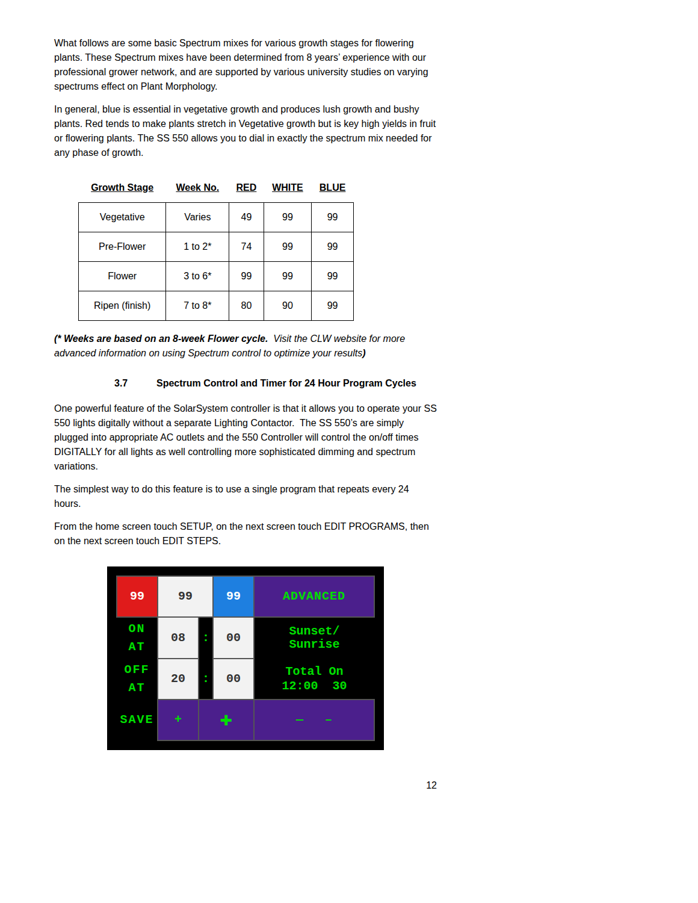What follows are some basic Spectrum mixes for various growth stages for flowering plants. These Spectrum mixes have been determined from 8 years’ experience with our professional grower network, and are supported by various university studies on varying spectrums effect on Plant Morphology.
In general, blue is essential in vegetative growth and produces lush growth and bushy plants. Red tends to make plants stretch in Vegetative growth but is key high yields in fruit or flowering plants. The SS 550 allows you to dial in exactly the spectrum mix needed for any phase of growth.
| Growth Stage | Week No. | RED | WHITE | BLUE |
| Vegetative | Varies | 49 | 99 | 99 |
| Pre-Flower | 1 to 2* | 74 | 99 | 99 |
| Flower | 3 to 6* | 99 | 99 | 99 |
| Ripen (finish) | 7 to 8* | 80 | 90 | 99 |
(* Weeks are based on an 8-week Flower cycle. Visit the CLW website for more advanced information on using Spectrum control to optimize your results)
3.7 Spectrum Control and Timer for 24 Hour Program Cycles
One powerful feature of the SolarSystem controller is that it allows you to operate your SS 550 lights digitally without a separate Lighting Contactor. The SS 550’s are simply plugged into appropriate AC outlets and the 550 Controller will control the on/off times DIGITALLY for all lights as well controlling more sophisticated dimming and spectrum variations.
The simplest way to do this feature is to use a single program that repeats every 24 hours.
From the home screen touch SETUP, on the next screen touch EDIT PROGRAMS, then on the next screen touch EDIT STEPS.
| 99 | 99 | 99 | ADVANCED |
| ON AT | 08 | : | 00 | Sunset/ Sunrise |
| OFF AT | 20 | : | 00 | Total On 12:00 30 |
| SAVE | + | ✚ | — – |
12